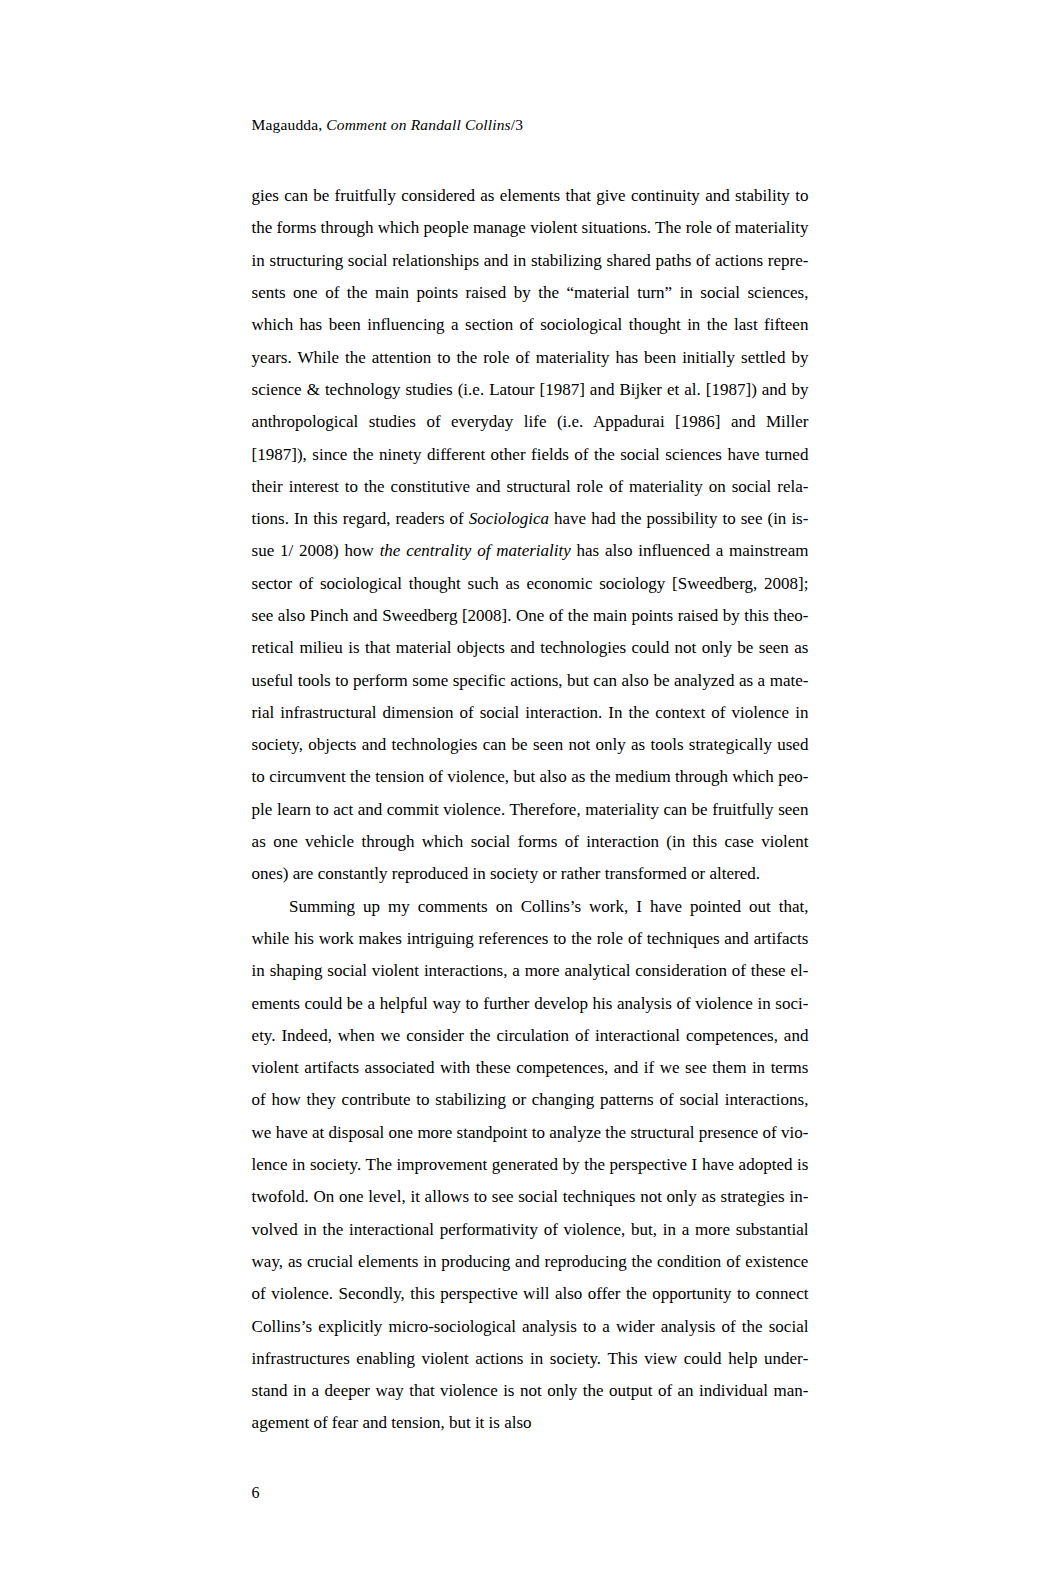Magaudda, Comment on Randall Collins/3
gies can be fruitfully considered as elements that give continuity and stability to the forms through which people manage violent situations. The role of materiality in structuring social relationships and in stabilizing shared paths of actions represents one of the main points raised by the “material turn” in social sciences, which has been influencing a section of sociological thought in the last fifteen years. While the attention to the role of materiality has been initially settled by science & technology studies (i.e. Latour [1987] and Bijker et al. [1987]) and by anthropological studies of everyday life (i.e. Appadurai [1986] and Miller [1987]), since the ninety different other fields of the social sciences have turned their interest to the constitutive and structural role of materiality on social relations. In this regard, readers of Sociologica have had the possibility to see (in issue 1/ 2008) how the centrality of materiality has also influenced a mainstream sector of sociological thought such as economic sociology [Sweedberg, 2008]; see also Pinch and Sweedberg [2008]. One of the main points raised by this theoretical milieu is that material objects and technologies could not only be seen as useful tools to perform some specific actions, but can also be analyzed as a material infrastructural dimension of social interaction. In the context of violence in society, objects and technologies can be seen not only as tools strategically used to circumvent the tension of violence, but also as the medium through which people learn to act and commit violence. Therefore, materiality can be fruitfully seen as one vehicle through which social forms of interaction (in this case violent ones) are constantly reproduced in society or rather transformed or altered.
Summing up my comments on Collins’s work, I have pointed out that, while his work makes intriguing references to the role of techniques and artifacts in shaping social violent interactions, a more analytical consideration of these elements could be a helpful way to further develop his analysis of violence in society. Indeed, when we consider the circulation of interactional competences, and violent artifacts associated with these competences, and if we see them in terms of how they contribute to stabilizing or changing patterns of social interactions, we have at disposal one more standpoint to analyze the structural presence of violence in society. The improvement generated by the perspective I have adopted is twofold. On one level, it allows to see social techniques not only as strategies involved in the interactional performativity of violence, but, in a more substantial way, as crucial elements in producing and reproducing the condition of existence of violence. Secondly, this perspective will also offer the opportunity to connect Collins’s explicitly micro-sociological analysis to a wider analysis of the social infrastructures enabling violent actions in society. This view could help understand in a deeper way that violence is not only the output of an individual management of fear and tension, but it is also
6